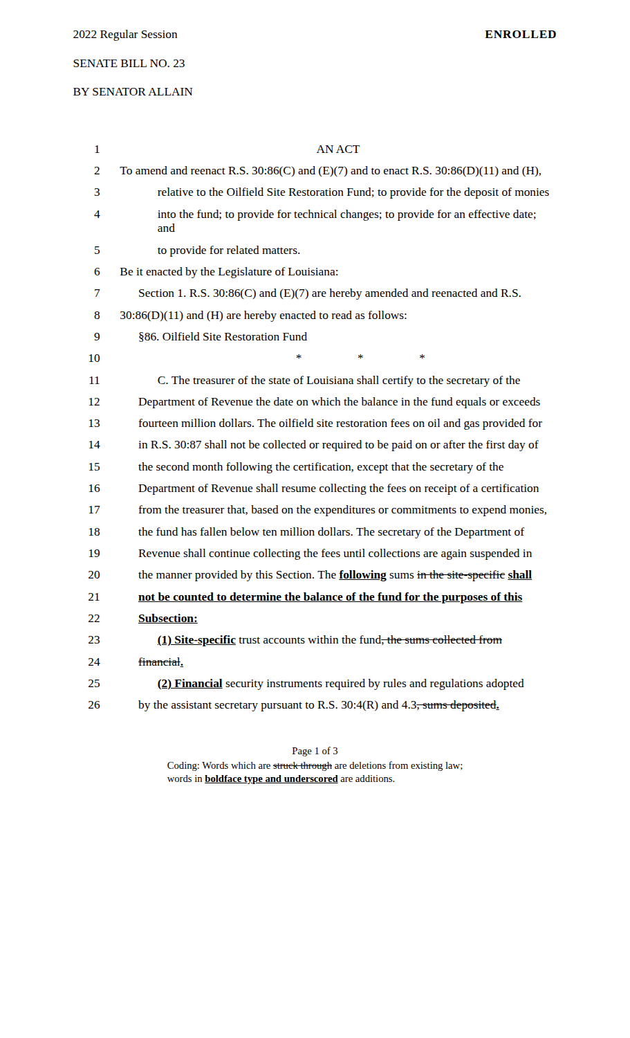2022 Regular Session ENROLLED
SENATE BILL NO. 23
BY SENATOR ALLAIN
| 1 | AN ACT |
| 2 | To amend and reenact R.S. 30:86(C) and (E)(7) and to enact R.S. 30:86(D)(11) and (H), |
| 3 | relative to the Oilfield Site Restoration Fund; to provide for the deposit of monies |
| 4 | into the fund; to provide for technical changes; to provide for an effective date; and |
| 5 | to provide for related matters. |
| 6 | Be it enacted by the Legislature of Louisiana: |
| 7 | Section 1. R.S. 30:86(C) and (E)(7) are hereby amended and reenacted and R.S. |
| 8 | 30:86(D)(11) and (H) are hereby enacted to read as follows: |
| 9 | §86. Oilfield Site Restoration Fund |
| 10 | * * * |
| 11 | C. The treasurer of the state of Louisiana shall certify to the secretary of the |
| 12 | Department of Revenue the date on which the balance in the fund equals or exceeds |
| 13 | fourteen million dollars. The oilfield site restoration fees on oil and gas provided for |
| 14 | in R.S. 30:87 shall not be collected or required to be paid on or after the first day of |
| 15 | the second month following the certification, except that the secretary of the |
| 16 | Department of Revenue shall resume collecting the fees on receipt of a certification |
| 17 | from the treasurer that, based on the expenditures or commitments to expend monies, |
| 18 | the fund has fallen below ten million dollars. The secretary of the Department of |
| 19 | Revenue shall continue collecting the fees until collections are again suspended in |
| 20 | the manner provided by this Section. The following sums in the site-specific shall |
| 21 | not be counted to determine the balance of the fund for the purposes of this |
| 22 | Subsection: |
| 23 | (1) Site-specific trust accounts within the fund , the sums collected from |
| 24 | financial . |
| 25 | (2) Financial security instruments required by rules and regulations adopted |
| 26 | by the assistant secretary pursuant to R.S. 30:4(R) and 4.3 , sums deposited . |
Page 1 of 3
Coding: Words which are struck through are deletions from existing law;
words in boldface type and underscored are additions.